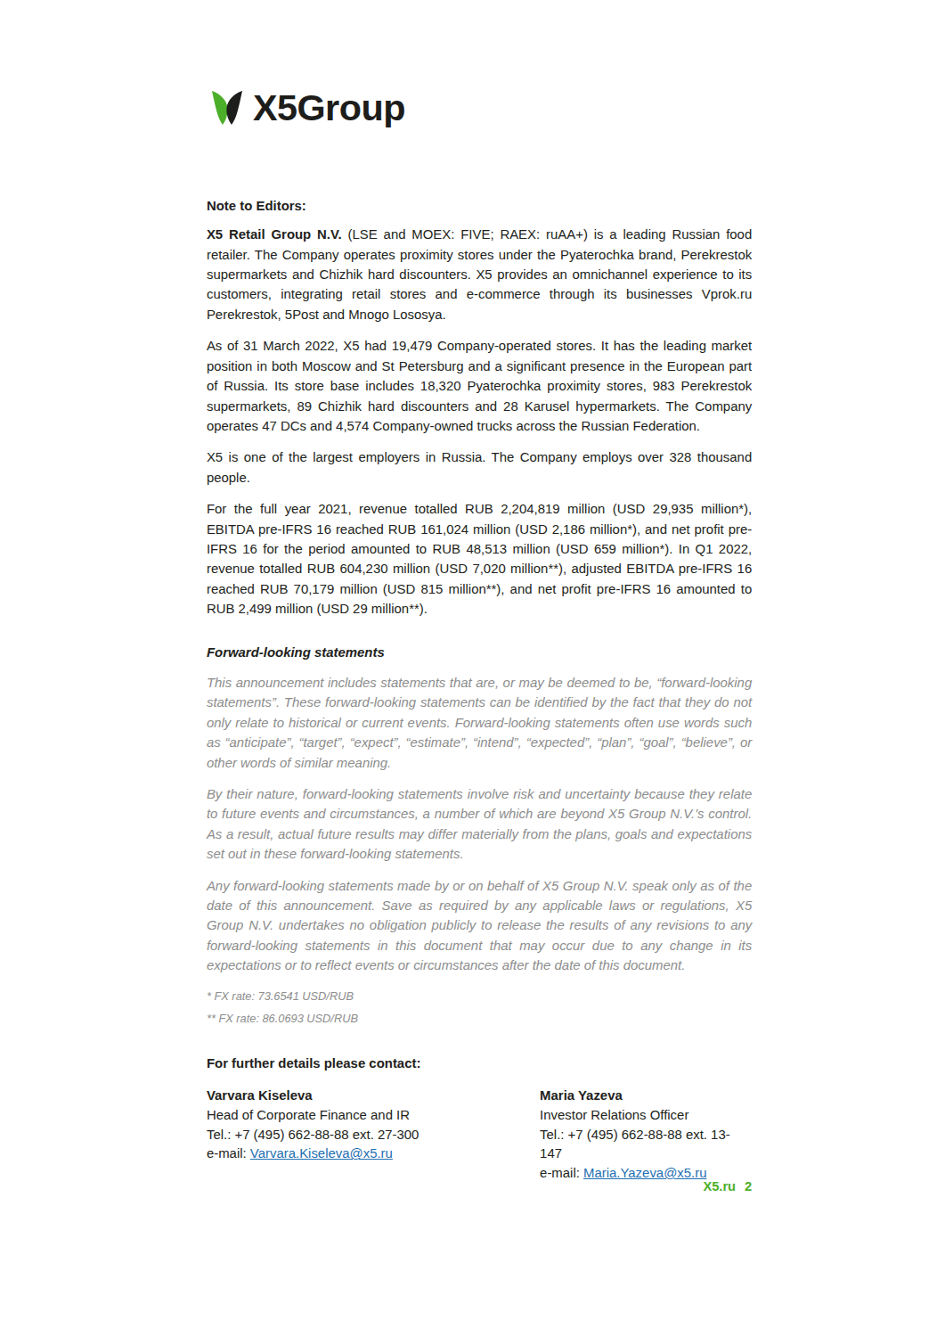X5Group
Note to Editors:
X5 Retail Group N.V. (LSE and MOEX: FIVE; RAEX: ruAA+) is a leading Russian food retailer. The Company operates proximity stores under the Pyaterochka brand, Perekrestok supermarkets and Chizhik hard discounters. X5 provides an omnichannel experience to its customers, integrating retail stores and e-commerce through its businesses Vprok.ru Perekrestok, 5Post and Mnogo Lososya.
As of 31 March 2022, X5 had 19,479 Company-operated stores. It has the leading market position in both Moscow and St Petersburg and a significant presence in the European part of Russia. Its store base includes 18,320 Pyaterochka proximity stores, 983 Perekrestok supermarkets, 89 Chizhik hard discounters and 28 Karusel hypermarkets. The Company operates 47 DCs and 4,574 Company-owned trucks across the Russian Federation.
X5 is one of the largest employers in Russia. The Company employs over 328 thousand people.
For the full year 2021, revenue totalled RUB 2,204,819 million (USD 29,935 million*), EBITDA pre-IFRS 16 reached RUB 161,024 million (USD 2,186 million*), and net profit pre-IFRS 16 for the period amounted to RUB 48,513 million (USD 659 million*). In Q1 2022, revenue totalled RUB 604,230 million (USD 7,020 million**), adjusted EBITDA pre-IFRS 16 reached RUB 70,179 million (USD 815 million**), and net profit pre-IFRS 16 amounted to RUB 2,499 million (USD 29 million**).
Forward-looking statements
This announcement includes statements that are, or may be deemed to be, “forward-looking statements”. These forward-looking statements can be identified by the fact that they do not only relate to historical or current events. Forward-looking statements often use words such as “anticipate”, “target”, “expect”, “estimate”, “intend”, “expected”, “plan”, “goal”, “believe”, or other words of similar meaning.
By their nature, forward-looking statements involve risk and uncertainty because they relate to future events and circumstances, a number of which are beyond X5 Group N.V.'s control. As a result, actual future results may differ materially from the plans, goals and expectations set out in these forward-looking statements.
Any forward-looking statements made by or on behalf of X5 Group N.V. speak only as of the date of this announcement. Save as required by any applicable laws or regulations, X5 Group N.V. undertakes no obligation publicly to release the results of any revisions to any forward-looking statements in this document that may occur due to any change in its expectations or to reflect events or circumstances after the date of this document.
* FX rate: 73.6541 USD/RUB
** FX rate: 86.0693 USD/RUB
For further details please contact:
| Varvara Kiseleva Head of Corporate Finance and IR Tel.: +7 (495) 662-88-88 ext. 27-300 e-mail: Varvara.Kiseleva@x5.ru | Maria Yazeva Investor Relations Officer Tel.: +7 (495) 662-88-88 ext. 13-147 e-mail: Maria.Yazeva@x5.ru |
X5.ru 2